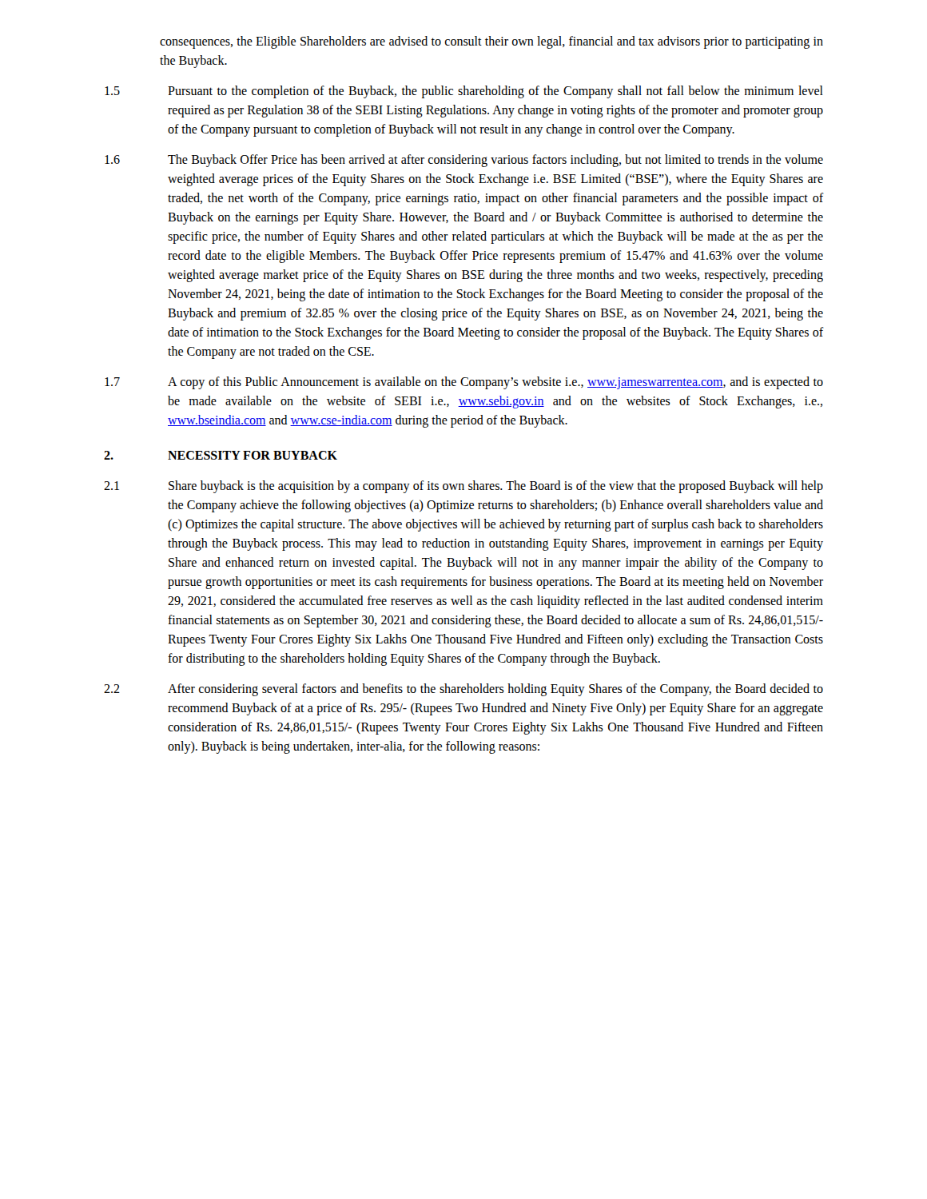consequences, the Eligible Shareholders are advised to consult their own legal, financial and tax advisors prior to participating in the Buyback.
1.5
Pursuant to the completion of the Buyback, the public shareholding of the Company shall not fall below the minimum level required as per Regulation 38 of the SEBI Listing Regulations. Any change in voting rights of the promoter and promoter group of the Company pursuant to completion of Buyback will not result in any change in control over the Company.
1.6
The Buyback Offer Price has been arrived at after considering various factors including, but not limited to trends in the volume weighted average prices of the Equity Shares on the Stock Exchange i.e. BSE Limited (“BSE”), where the Equity Shares are traded, the net worth of the Company, price earnings ratio, impact on other financial parameters and the possible impact of Buyback on the earnings per Equity Share. However, the Board and / or Buyback Committee is authorised to determine the specific price, the number of Equity Shares and other related particulars at which the Buyback will be made at the as per the record date to the eligible Members. The Buyback Offer Price represents premium of 15.47% and 41.63% over the volume weighted average market price of the Equity Shares on BSE during the three months and two weeks, respectively, preceding November 24, 2021, being the date of intimation to the Stock Exchanges for the Board Meeting to consider the proposal of the Buyback and premium of 32.85 % over the closing price of the Equity Shares on BSE, as on November 24, 2021, being the date of intimation to the Stock Exchanges for the Board Meeting to consider the proposal of the Buyback. The Equity Shares of the Company are not traded on the CSE.
1.7
A copy of this Public Announcement is available on the Company’s website i.e., www.jameswarrentea.com, and is expected to be made available on the website of SEBI i.e., www.sebi.gov.in and on the websites of Stock Exchanges, i.e., www.bseindia.com and www.cse-india.com during the period of the Buyback.
2.
NECESSITY FOR BUYBACK
2.1
Share buyback is the acquisition by a company of its own shares. The Board is of the view that the proposed Buyback will help the Company achieve the following objectives (a) Optimize returns to shareholders; (b) Enhance overall shareholders value and (c) Optimizes the capital structure. The above objectives will be achieved by returning part of surplus cash back to shareholders through the Buyback process. This may lead to reduction in outstanding Equity Shares, improvement in earnings per Equity Share and enhanced return on invested capital. The Buyback will not in any manner impair the ability of the Company to pursue growth opportunities or meet its cash requirements for business operations. The Board at its meeting held on November 29, 2021, considered the accumulated free reserves as well as the cash liquidity reflected in the last audited condensed interim financial statements as on September 30, 2021 and considering these, the Board decided to allocate a sum of Rs. 24,86,01,515/- Rupees Twenty Four Crores Eighty Six Lakhs One Thousand Five Hundred and Fifteen only) excluding the Transaction Costs for distributing to the shareholders holding Equity Shares of the Company through the Buyback.
2.2
After considering several factors and benefits to the shareholders holding Equity Shares of the Company, the Board decided to recommend Buyback of at a price of Rs. 295/- (Rupees Two Hundred and Ninety Five Only) per Equity Share for an aggregate consideration of Rs. 24,86,01,515/- (Rupees Twenty Four Crores Eighty Six Lakhs One Thousand Five Hundred and Fifteen only). Buyback is being undertaken, inter-alia, for the following reasons: